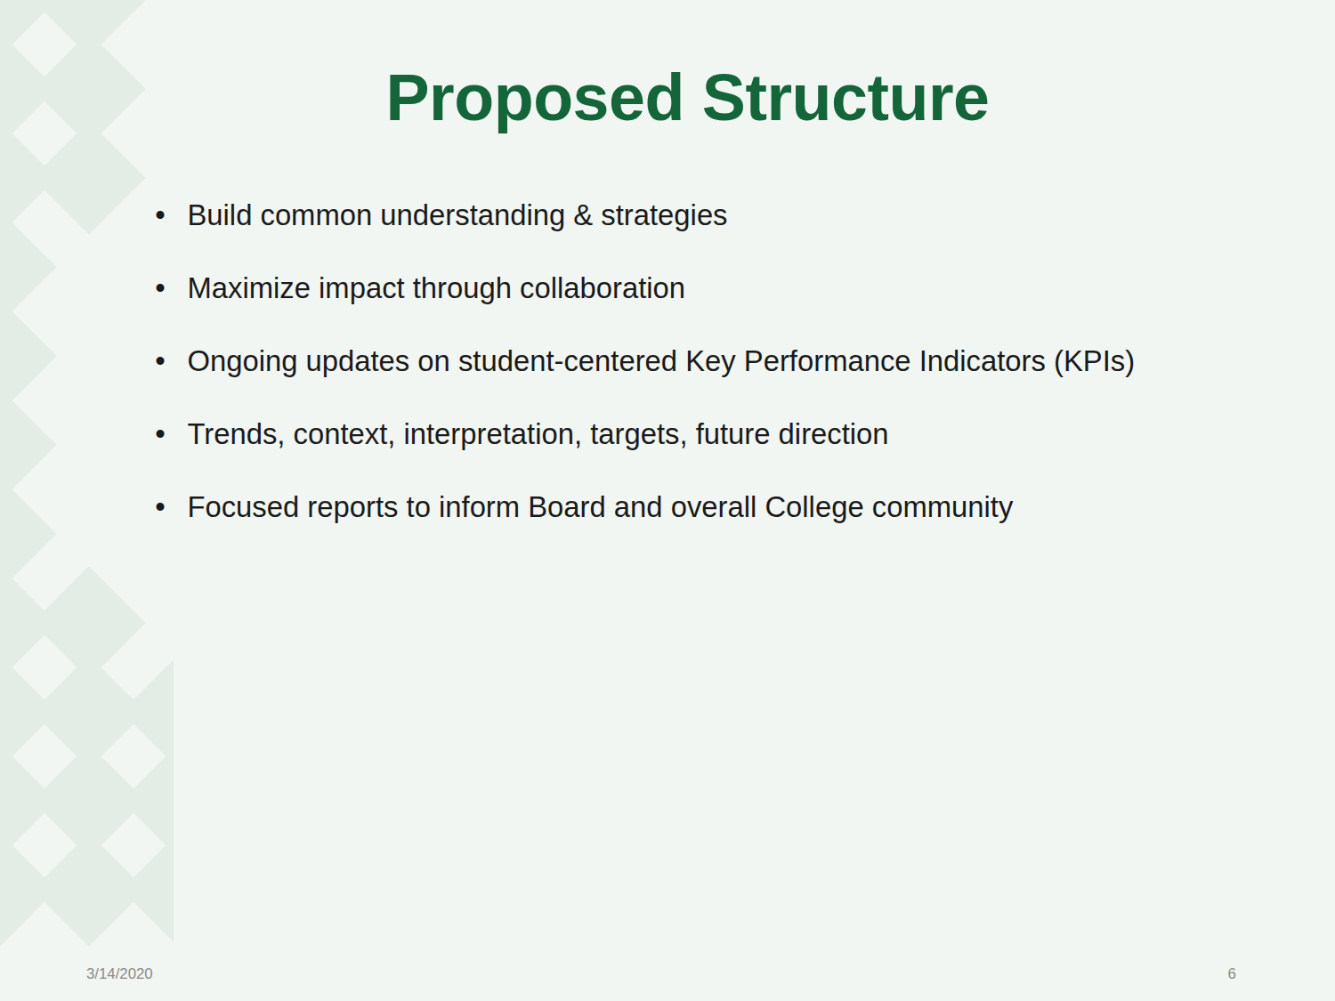Proposed Structure
Build common understanding & strategies
Maximize impact through collaboration
Ongoing updates on student-centered Key Performance Indicators (KPIs)
Trends, context, interpretation, targets, future direction
Focused reports to inform Board and overall College community
3/14/2020 6